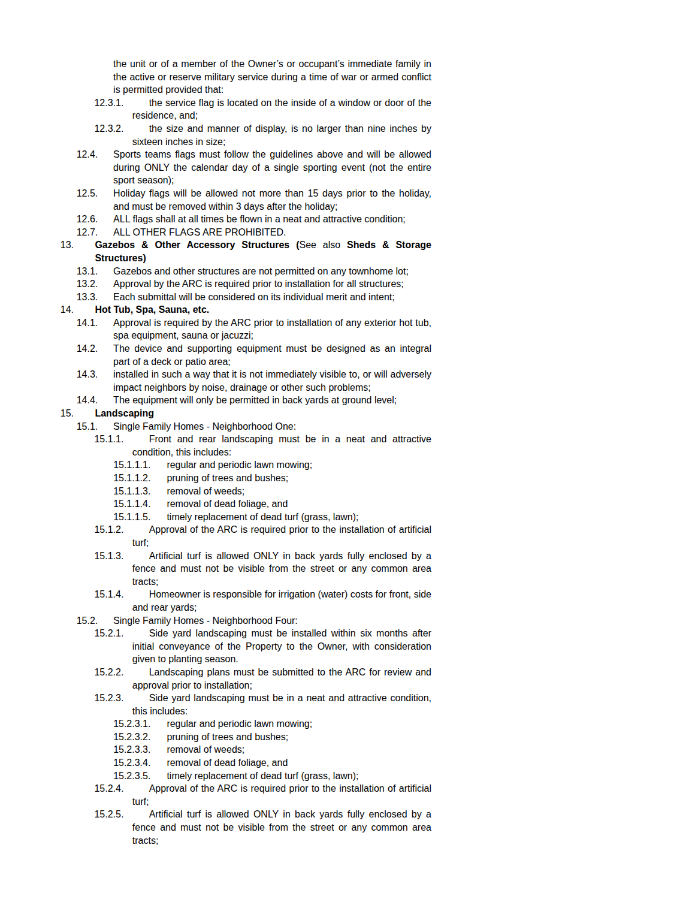the unit or of a member of the Owner’s or occupant’s immediate family in the active or reserve military service during a time of war or armed conflict is permitted provided that:
12.3.1. the service flag is located on the inside of a window or door of the residence, and;
12.3.2. the size and manner of display, is no larger than nine inches by sixteen inches in size;
12.4. Sports teams flags must follow the guidelines above and will be allowed during ONLY the calendar day of a single sporting event (not the entire sport season);
12.5. Holiday flags will be allowed not more than 15 days prior to the holiday, and must be removed within 3 days after the holiday;
12.6. ALL flags shall at all times be flown in a neat and attractive condition;
12.7. ALL OTHER FLAGS ARE PROHIBITED.
13. Gazebos & Other Accessory Structures (See also Sheds & Storage Structures)
13.1. Gazebos and other structures are not permitted on any townhome lot;
13.2. Approval by the ARC is required prior to installation for all structures;
13.3. Each submittal will be considered on its individual merit and intent;
14. Hot Tub, Spa, Sauna, etc.
14.1. Approval is required by the ARC prior to installation of any exterior hot tub, spa equipment, sauna or jacuzzi;
14.2. The device and supporting equipment must be designed as an integral part of a deck or patio area;
14.3. installed in such a way that it is not immediately visible to, or will adversely impact neighbors by noise, drainage or other such problems;
14.4. The equipment will only be permitted in back yards at ground level;
15. Landscaping
15.1. Single Family Homes - Neighborhood One:
15.1.1. Front and rear landscaping must be in a neat and attractive condition, this includes:
15.1.1.1. regular and periodic lawn mowing;
15.1.1.2. pruning of trees and bushes;
15.1.1.3. removal of weeds;
15.1.1.4. removal of dead foliage, and
15.1.1.5. timely replacement of dead turf (grass, lawn);
15.1.2. Approval of the ARC is required prior to the installation of artificial turf;
15.1.3. Artificial turf is allowed ONLY in back yards fully enclosed by a fence and must not be visible from the street or any common area tracts;
15.1.4. Homeowner is responsible for irrigation (water) costs for front, side and rear yards;
15.2. Single Family Homes - Neighborhood Four:
15.2.1. Side yard landscaping must be installed within six months after initial conveyance of the Property to the Owner, with consideration given to planting season.
15.2.2. Landscaping plans must be submitted to the ARC for review and approval prior to installation;
15.2.3. Side yard landscaping must be in a neat and attractive condition, this includes:
15.2.3.1. regular and periodic lawn mowing;
15.2.3.2. pruning of trees and bushes;
15.2.3.3. removal of weeds;
15.2.3.4. removal of dead foliage, and
15.2.3.5. timely replacement of dead turf (grass, lawn);
15.2.4. Approval of the ARC is required prior to the installation of artificial turf;
15.2.5. Artificial turf is allowed ONLY in back yards fully enclosed by a fence and must not be visible from the street or any common area tracts;